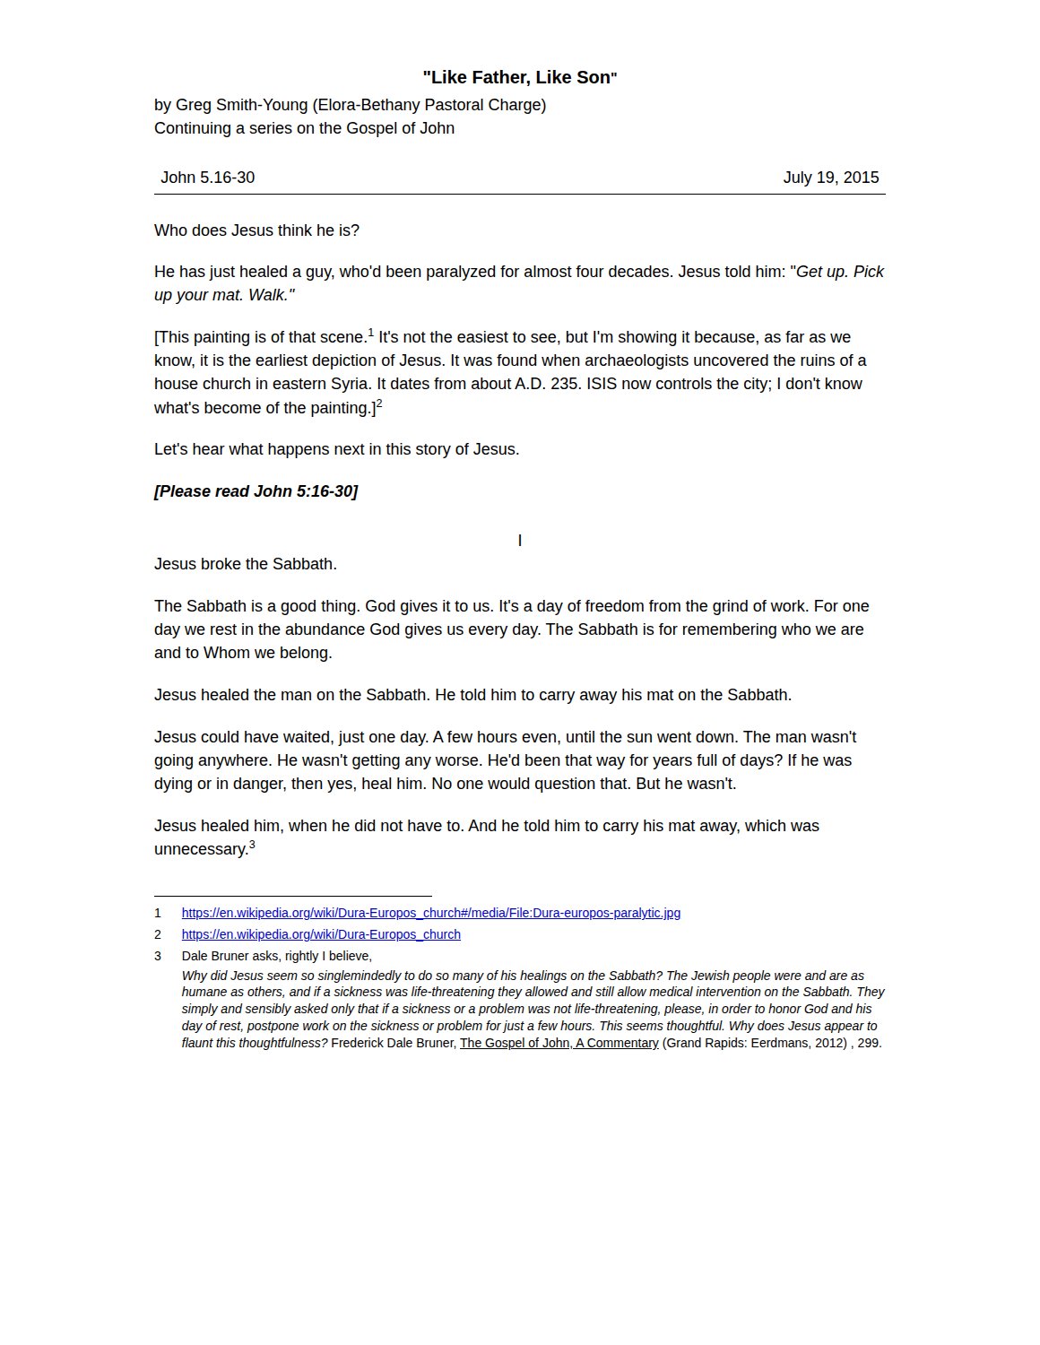"Like Father, Like Son"
by Greg Smith-Young (Elora-Bethany Pastoral Charge)
Continuing a series on the Gospel of John
John 5.16-30 July 19, 2015
Who does Jesus think he is?
He has just healed a guy, who'd been paralyzed for almost four decades. Jesus told him: "Get up. Pick up your mat. Walk."
[This painting is of that scene.1 It's not the easiest to see, but I'm showing it because, as far as we know, it is the earliest depiction of Jesus. It was found when archaeologists uncovered the ruins of a house church in eastern Syria. It dates from about A.D. 235. ISIS now controls the city; I don't know what's become of the painting.]2
Let's hear what happens next in this story of Jesus.
[Please read John 5:16-30]
I
Jesus broke the Sabbath.
The Sabbath is a good thing. God gives it to us. It's a day of freedom from the grind of work. For one day we rest in the abundance God gives us every day. The Sabbath is for remembering who we are and to Whom we belong.
Jesus healed the man on the Sabbath. He told him to carry away his mat on the Sabbath.
Jesus could have waited, just one day. A few hours even, until the sun went down. The man wasn't going anywhere. He wasn't getting any worse. He'd been that way for years full of days? If he was dying or in danger, then yes, heal him. No one would question that. But he wasn't.
Jesus healed him, when he did not have to. And he told him to carry his mat away, which was unnecessary.3
1 https://en.wikipedia.org/wiki/Dura-Europos_church#/media/File:Dura-europos-paralytic.jpg
2 https://en.wikipedia.org/wiki/Dura-Europos_church
3 Dale Bruner asks, rightly I believe,
Why did Jesus seem so singlemindedly to do so many of his healings on the Sabbath? The Jewish people were and are as humane as others, and if a sickness was life-threatening they allowed and still allow medical intervention on the Sabbath. They simply and sensibly asked only that if a sickness or a problem was not life-threatening, please, in order to honor God and his day of rest, postpone work on the sickness or problem for just a few hours. This seems thoughtful. Why does Jesus appear to flaunt this thoughtfulness? Frederick Dale Bruner, The Gospel of John, A Commentary (Grand Rapids: Eerdmans, 2012) , 299.